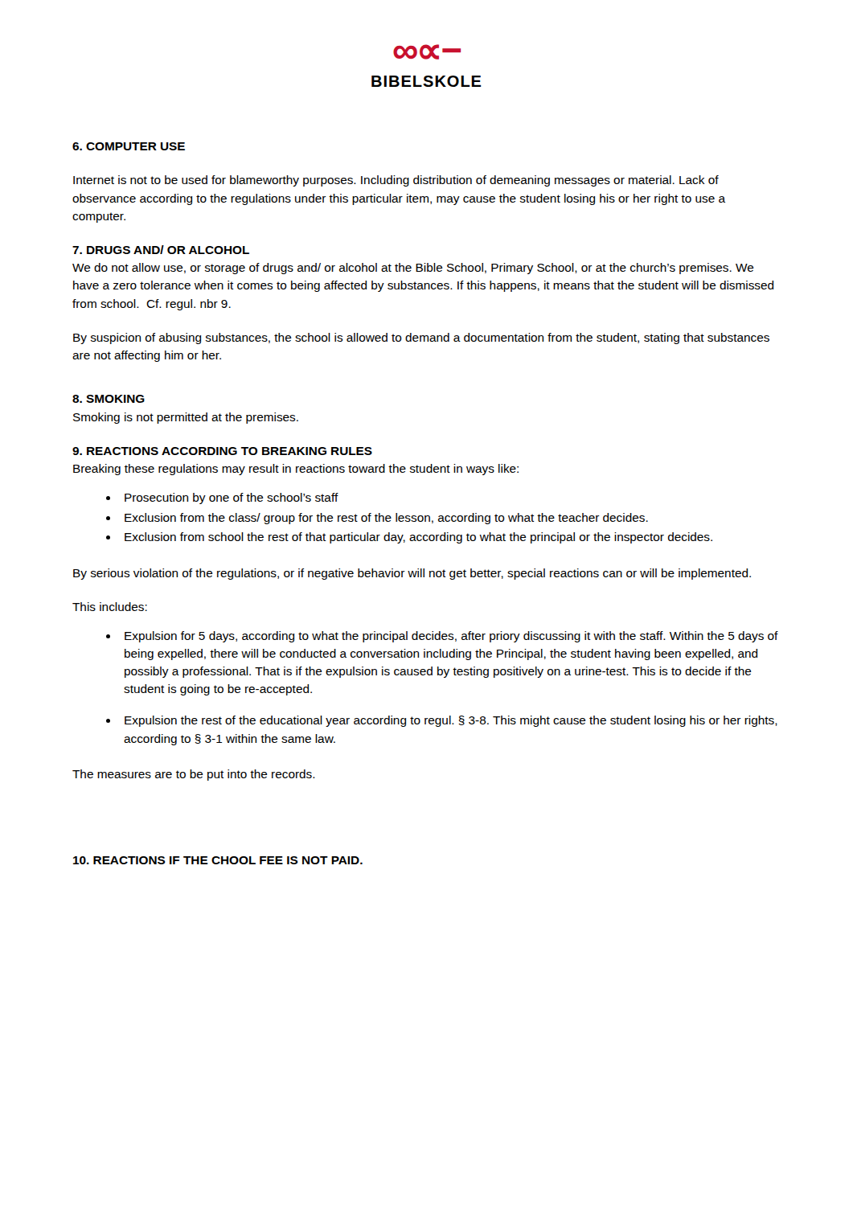∞∝−
BIBELSKOLE
6. COMPUTER USE
Internet is not to be used for blameworthy purposes. Including distribution of demeaning messages or material. Lack of observance according to the regulations under this particular item, may cause the student losing his or her right to use a computer.
7. DRUGS AND/ OR ALCOHOL
We do not allow use, or storage of drugs and/ or alcohol at the Bible School, Primary School, or at the church’s premises. We have a zero tolerance when it comes to being affected by substances. If this happens, it means that the student will be dismissed from school. Cf. regul. nbr 9.
By suspicion of abusing substances, the school is allowed to demand a documentation from the student, stating that substances are not affecting him or her.
8. SMOKING
Smoking is not permitted at the premises.
9. REACTIONS ACCORDING TO BREAKING RULES
Breaking these regulations may result in reactions toward the student in ways like:
Prosecution by one of the school’s staff
Exclusion from the class/ group for the rest of the lesson, according to what the teacher decides.
Exclusion from school the rest of that particular day, according to what the principal or the inspector decides.
By serious violation of the regulations, or if negative behavior will not get better, special reactions can or will be implemented.
This includes:
Expulsion for 5 days, according to what the principal decides, after priory discussing it with the staff. Within the 5 days of being expelled, there will be conducted a conversation including the Principal, the student having been expelled, and possibly a professional. That is if the expulsion is caused by testing positively on a urine-test. This is to decide if the student is going to be re-accepted.
Expulsion the rest of the educational year according to regul. § 3-8. This might cause the student losing his or her rights, according to § 3-1 within the same law.
The measures are to be put into the records.
10. REACTIONS IF THE CHOOL FEE IS NOT PAID.